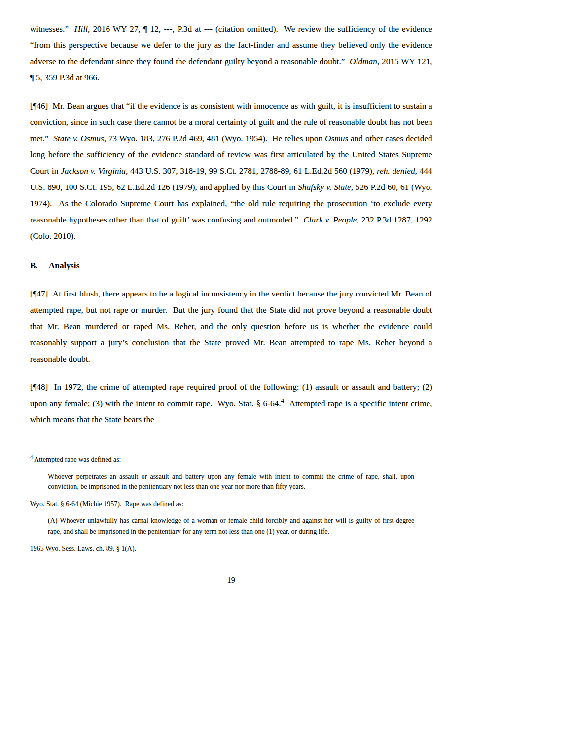witnesses.” Hill, 2016 WY 27, ¶ 12, ---, P.3d at --- (citation omitted). We review the sufficiency of the evidence “from this perspective because we defer to the jury as the fact-finder and assume they believed only the evidence adverse to the defendant since they found the defendant guilty beyond a reasonable doubt.” Oldman, 2015 WY 121, ¶ 5, 359 P.3d at 966.
[¶46] Mr. Bean argues that “if the evidence is as consistent with innocence as with guilt, it is insufficient to sustain a conviction, since in such case there cannot be a moral certainty of guilt and the rule of reasonable doubt has not been met.” State v. Osmus, 73 Wyo. 183, 276 P.2d 469, 481 (Wyo. 1954). He relies upon Osmus and other cases decided long before the sufficiency of the evidence standard of review was first articulated by the United States Supreme Court in Jackson v. Virginia, 443 U.S. 307, 318-19, 99 S.Ct. 2781, 2788-89, 61 L.Ed.2d 560 (1979), reh. denied, 444 U.S. 890, 100 S.Ct. 195, 62 L.Ed.2d 126 (1979), and applied by this Court in Shafsky v. State, 526 P.2d 60, 61 (Wyo. 1974). As the Colorado Supreme Court has explained, “the old rule requiring the prosecution ‘to exclude every reasonable hypotheses other than that of guilt’ was confusing and outmoded.” Clark v. People, 232 P.3d 1287, 1292 (Colo. 2010).
B. Analysis
[¶47] At first blush, there appears to be a logical inconsistency in the verdict because the jury convicted Mr. Bean of attempted rape, but not rape or murder. But the jury found that the State did not prove beyond a reasonable doubt that Mr. Bean murdered or raped Ms. Reher, and the only question before us is whether the evidence could reasonably support a jury’s conclusion that the State proved Mr. Bean attempted to rape Ms. Reher beyond a reasonable doubt.
[¶48] In 1972, the crime of attempted rape required proof of the following: (1) assault or assault and battery; (2) upon any female; (3) with the intent to commit rape. Wyo. Stat. § 6-64.4 Attempted rape is a specific intent crime, which means that the State bears the
4 Attempted rape was defined as:
Whoever perpetrates an assault or assault and battery upon any female with intent to commit the crime of rape, shall, upon conviction, be imprisoned in the penitentiary not less than one year nor more than fifty years.
Wyo. Stat. § 6-64 (Michie 1957). Rape was defined as:
(A) Whoever unlawfully has carnal knowledge of a woman or female child forcibly and against her will is guilty of first-degree rape, and shall be imprisoned in the penitentiary for any term not less than one (1) year, or during life.
1965 Wyo. Sess. Laws, ch. 89, § 1(A).
19